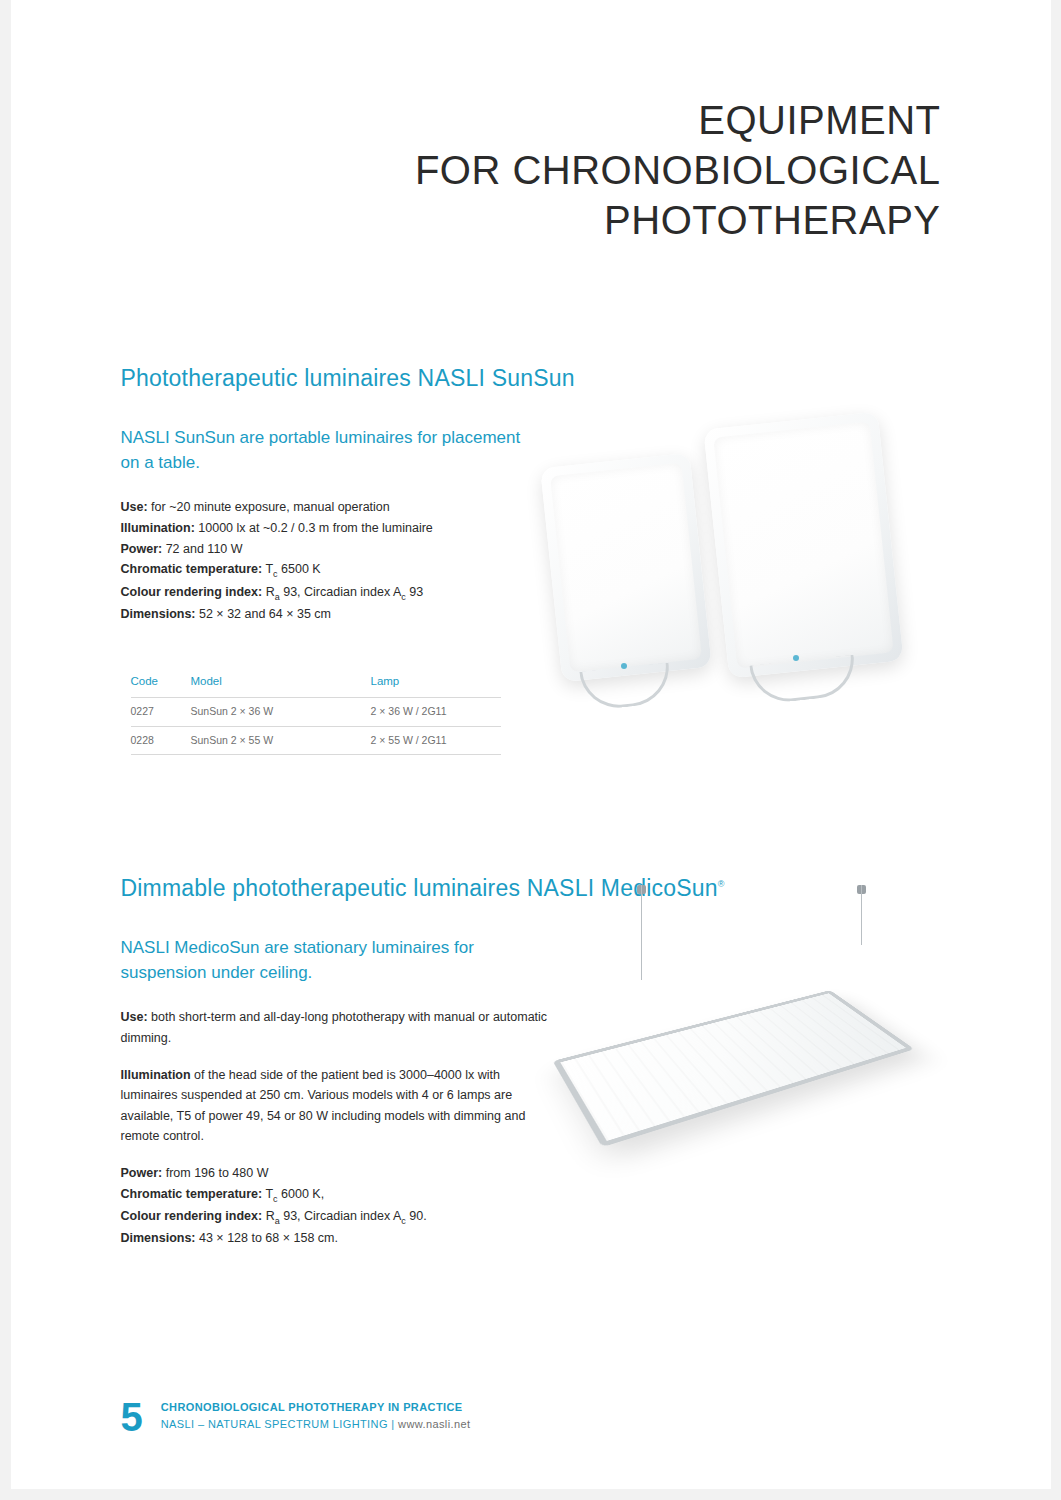EQUIPMENT
FOR CHRONOBIOLOGICAL
PHOTOTHERAPY
Phototherapeutic luminaires NASLI SunSun
NASLI SunSun are portable luminaires for placement on a table.
Use: for ~20 minute exposure, manual operation
Illumination: 10000 lx at ~0.2 / 0.3 m from the luminaire
Power: 72 and 110 W
Chromatic temperature: Tc 6500 K
Colour rendering index: Ra 93, Circadian index Ac 93
Dimensions: 52 × 32 and 64 × 35 cm
| Code | Model | Lamp |
| --- | --- | --- |
| 0227 | SunSun 2 × 36 W | 2 × 36 W / 2G11 |
| 0228 | SunSun 2 × 55 W | 2 × 55 W / 2G11 |
Dimmable phototherapeutic luminaires NASLI MedicoSun®
NASLI MedicoSun are stationary luminaires for suspension under ceiling.
Use: both short-term and all-day-long phototherapy with manual or automatic dimming.
Illumination of the head side of the patient bed is 3000–4000 lx with luminaires suspended at 250 cm. Various models with 4 or 6 lamps are available, T5 of power 49, 54 or 80 W including models with dimming and remote control.
Power: from 196 to 480 W
Chromatic temperature: Tc 6000 K,
Colour rendering index: Ra 93, Circadian index Ac 90.
Dimensions: 43 × 128 to 68 × 158 cm.
5
CHRONOBIOLOGICAL PHOTOTHERAPY IN PRACTICE
NASLI – NATURAL SPECTRUM LIGHTING | www.nasli.net